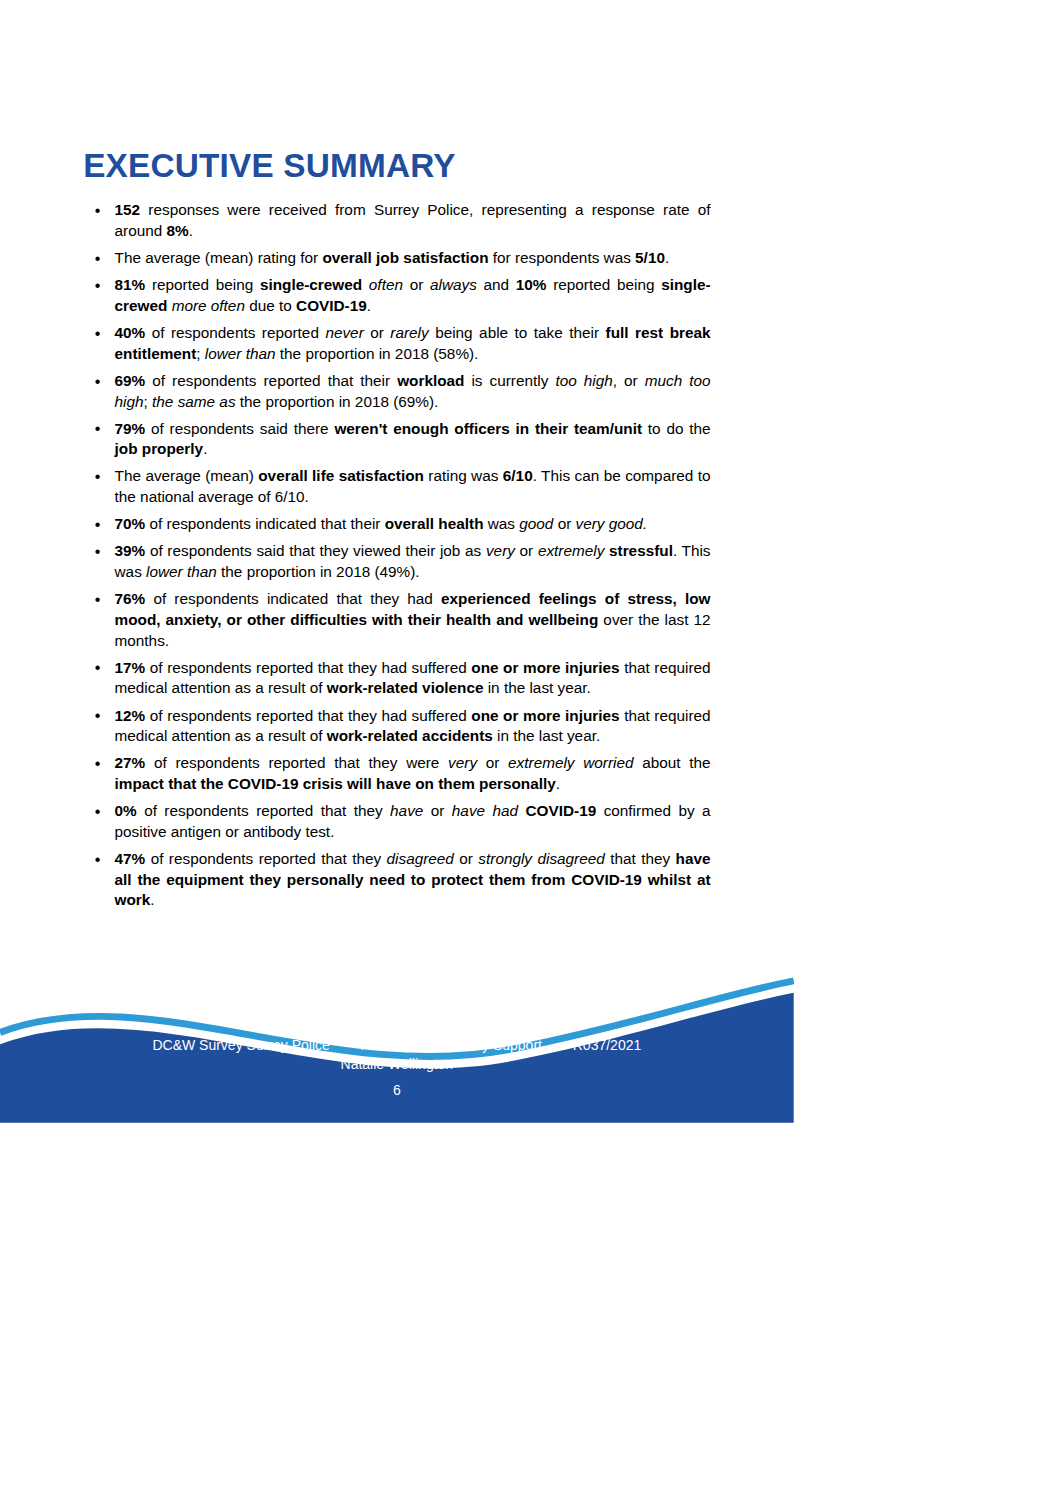EXECUTIVE SUMMARY
152 responses were received from Surrey Police, representing a response rate of around 8%.
The average (mean) rating for overall job satisfaction for respondents was 5/10.
81% reported being single-crewed often or always and 10% reported being single-crewed more often due to COVID-19.
40% of respondents reported never or rarely being able to take their full rest break entitlement; lower than the proportion in 2018 (58%).
69% of respondents reported that their workload is currently too high, or much too high; the same as the proportion in 2018 (69%).
79% of respondents said there weren't enough officers in their team/unit to do the job properly.
The average (mean) overall life satisfaction rating was 6/10. This can be compared to the national average of 6/10.
70% of respondents indicated that their overall health was good or very good.
39% of respondents said that they viewed their job as very or extremely stressful. This was lower than the proportion in 2018 (49%).
76% of respondents indicated that they had experienced feelings of stress, low mood, anxiety, or other difficulties with their health and wellbeing over the last 12 months.
17% of respondents reported that they had suffered one or more injuries that required medical attention as a result of work-related violence in the last year.
12% of respondents reported that they had suffered one or more injuries that required medical attention as a result of work-related accidents in the last year.
27% of respondents reported that they were very or extremely worried about the impact that the COVID-19 crisis will have on them personally.
0% of respondents reported that they have or have had COVID-19 confirmed by a positive antigen or antibody test.
47% of respondents reported that they disagreed or strongly disagreed that they have all the equipment they personally need to protect them from COVID-19 whilst at work.
DC&W Survey Surrey Police Research and Policy Support R037/2021
Natalie Wellington
6